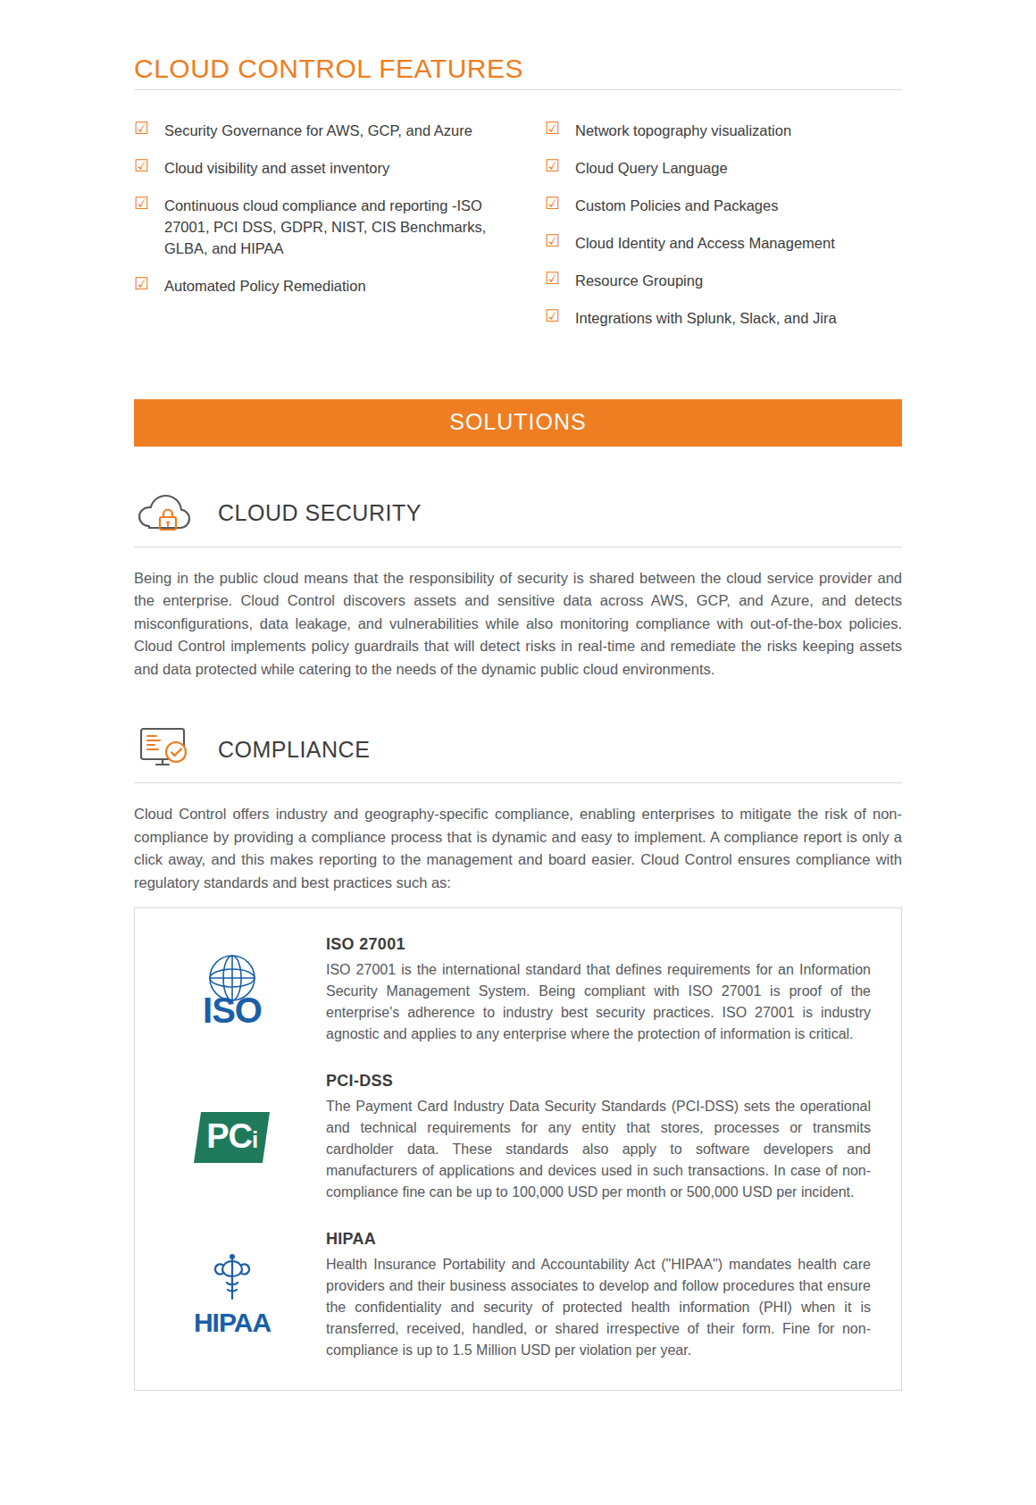Cloud Control Features
Security Governance for AWS, GCP, and Azure
Cloud visibility and asset inventory
Continuous cloud compliance and reporting -ISO 27001, PCI DSS, GDPR, NIST, CIS Benchmarks, GLBA, and HIPAA
Automated Policy Remediation
Network topography visualization
Cloud Query Language
Custom Policies and Packages
Cloud Identity and Access Management
Resource Grouping
Integrations with Splunk, Slack, and Jira
Solutions
Cloud Security
Being in the public cloud means that the responsibility of security is shared between the cloud service provider and the enterprise. Cloud Control discovers assets and sensitive data across AWS, GCP, and Azure, and detects misconfigurations, data leakage, and vulnerabilities while also monitoring compliance with out-of-the-box policies. Cloud Control implements policy guardrails that will detect risks in real-time and remediate the risks keeping assets and data protected while catering to the needs of the dynamic public cloud environments.
Compliance
Cloud Control offers industry and geography-specific compliance, enabling enterprises to mitigate the risk of non-compliance by providing a compliance process that is dynamic and easy to implement. A compliance report is only a click away, and this makes reporting to the management and board easier. Cloud Control ensures compliance with regulatory standards and best practices such as:
ISO
ISO 27001
ISO 27001 is the international standard that defines requirements for an Information Security Management System. Being compliant with ISO 27001 is proof of the enterprise's adherence to industry best security practices. ISO 27001 is industry agnostic and applies to any enterprise where the protection of information is critical.
PCi
PCI-DSS
The Payment Card Industry Data Security Standards (PCI-DSS) sets the operational and technical requirements for any entity that stores, processes or transmits cardholder data. These standards also apply to software developers and manufacturers of applications and devices used in such transactions. In case of non-compliance fine can be up to 100,000 USD per month or 500,000 USD per incident.
HIPAA
HIPAA
Health Insurance Portability and Accountability Act ("HIPAA") mandates health care providers and their business associates to develop and follow procedures that ensure the confidentiality and security of protected health information (PHI) when it is transferred, received, handled, or shared irrespective of their form. Fine for non-compliance is up to 1.5 Million USD per violation per year.